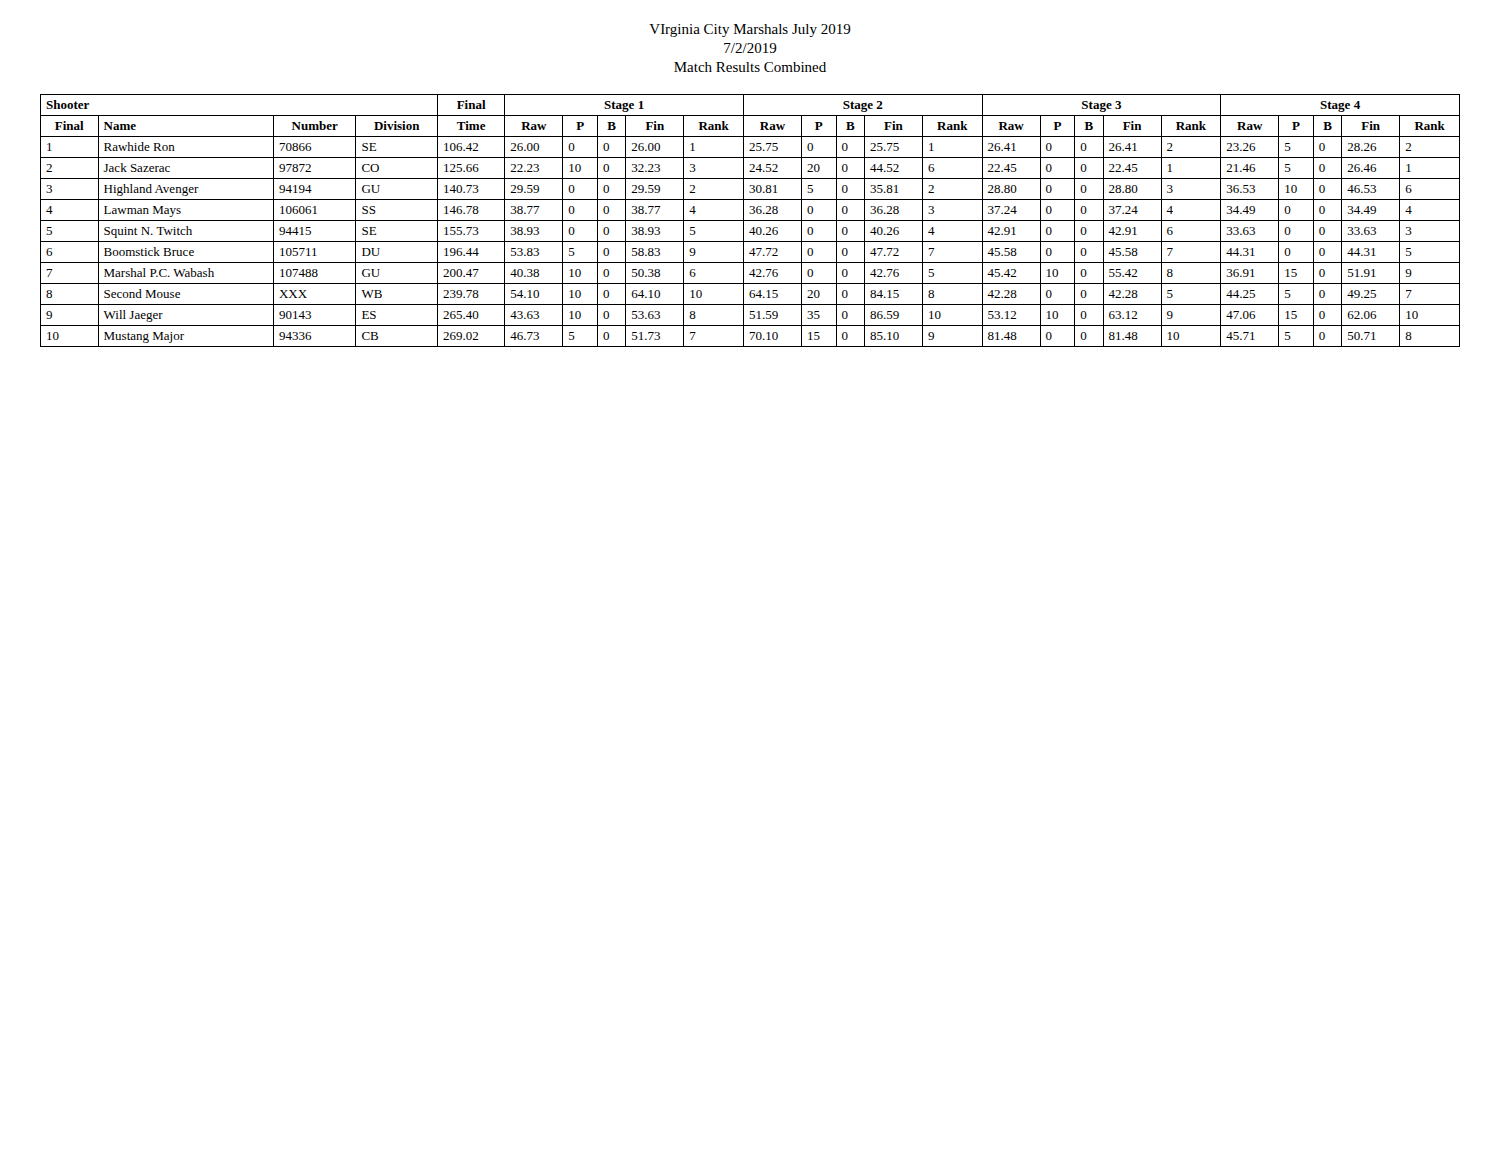VIrginia City Marshals July 2019
7/2/2019
Match Results Combined
| Shooter | Final | Stage 1 | Stage 2 | Stage 3 | Stage 4 |
| --- | --- | --- | --- | --- | --- |
| Final | Name | Number | Division | Time | Raw | P | B | Fin | Rank | Raw | P | B | Fin | Rank | Raw | P | B | Fin | Rank | Raw | P | B | Fin | Rank |
| 1 | Rawhide Ron | 70866 | SE | 106.42 | 26.00 | 0 | 0 | 26.00 | 1 | 25.75 | 0 | 0 | 25.75 | 1 | 26.41 | 0 | 0 | 26.41 | 2 | 23.26 | 5 | 0 | 28.26 | 2 |
| 2 | Jack Sazerac | 97872 | CO | 125.66 | 22.23 | 10 | 0 | 32.23 | 3 | 24.52 | 20 | 0 | 44.52 | 6 | 22.45 | 0 | 0 | 22.45 | 1 | 21.46 | 5 | 0 | 26.46 | 1 |
| 3 | Highland Avenger | 94194 | GU | 140.73 | 29.59 | 0 | 0 | 29.59 | 2 | 30.81 | 5 | 0 | 35.81 | 2 | 28.80 | 0 | 0 | 28.80 | 3 | 36.53 | 10 | 0 | 46.53 | 6 |
| 4 | Lawman Mays | 106061 | SS | 146.78 | 38.77 | 0 | 0 | 38.77 | 4 | 36.28 | 0 | 0 | 36.28 | 3 | 37.24 | 0 | 0 | 37.24 | 4 | 34.49 | 0 | 0 | 34.49 | 4 |
| 5 | Squint N. Twitch | 94415 | SE | 155.73 | 38.93 | 0 | 0 | 38.93 | 5 | 40.26 | 0 | 0 | 40.26 | 4 | 42.91 | 0 | 0 | 42.91 | 6 | 33.63 | 0 | 0 | 33.63 | 3 |
| 6 | Boomstick Bruce | 105711 | DU | 196.44 | 53.83 | 5 | 0 | 58.83 | 9 | 47.72 | 0 | 0 | 47.72 | 7 | 45.58 | 0 | 0 | 45.58 | 7 | 44.31 | 0 | 0 | 44.31 | 5 |
| 7 | Marshal P.C. Wabash | 107488 | GU | 200.47 | 40.38 | 10 | 0 | 50.38 | 6 | 42.76 | 0 | 0 | 42.76 | 5 | 45.42 | 10 | 0 | 55.42 | 8 | 36.91 | 15 | 0 | 51.91 | 9 |
| 8 | Second Mouse | XXX | WB | 239.78 | 54.10 | 10 | 0 | 64.10 | 10 | 64.15 | 20 | 0 | 84.15 | 8 | 42.28 | 0 | 0 | 42.28 | 5 | 44.25 | 5 | 0 | 49.25 | 7 |
| 9 | Will Jaeger | 90143 | ES | 265.40 | 43.63 | 10 | 0 | 53.63 | 8 | 51.59 | 35 | 0 | 86.59 | 10 | 53.12 | 10 | 0 | 63.12 | 9 | 47.06 | 15 | 0 | 62.06 | 10 |
| 10 | Mustang Major | 94336 | CB | 269.02 | 46.73 | 5 | 0 | 51.73 | 7 | 70.10 | 15 | 0 | 85.10 | 9 | 81.48 | 0 | 0 | 81.48 | 10 | 45.71 | 5 | 0 | 50.71 | 8 |